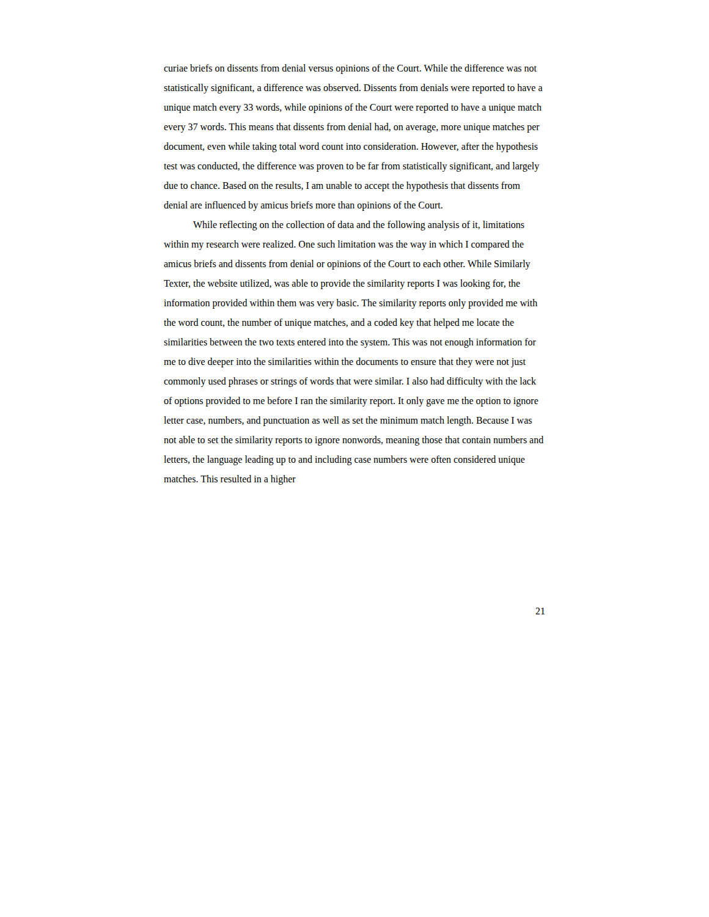curiae briefs on dissents from denial versus opinions of the Court. While the difference was not statistically significant, a difference was observed. Dissents from denials were reported to have a unique match every 33 words, while opinions of the Court were reported to have a unique match every 37 words. This means that dissents from denial had, on average, more unique matches per document, even while taking total word count into consideration. However, after the hypothesis test was conducted, the difference was proven to be far from statistically significant, and largely due to chance. Based on the results, I am unable to accept the hypothesis that dissents from denial are influenced by amicus briefs more than opinions of the Court.
While reflecting on the collection of data and the following analysis of it, limitations within my research were realized. One such limitation was the way in which I compared the amicus briefs and dissents from denial or opinions of the Court to each other. While Similarly Texter, the website utilized, was able to provide the similarity reports I was looking for, the information provided within them was very basic. The similarity reports only provided me with the word count, the number of unique matches, and a coded key that helped me locate the similarities between the two texts entered into the system. This was not enough information for me to dive deeper into the similarities within the documents to ensure that they were not just commonly used phrases or strings of words that were similar. I also had difficulty with the lack of options provided to me before I ran the similarity report. It only gave me the option to ignore letter case, numbers, and punctuation as well as set the minimum match length. Because I was not able to set the similarity reports to ignore nonwords, meaning those that contain numbers and letters, the language leading up to and including case numbers were often considered unique matches. This resulted in a higher
21